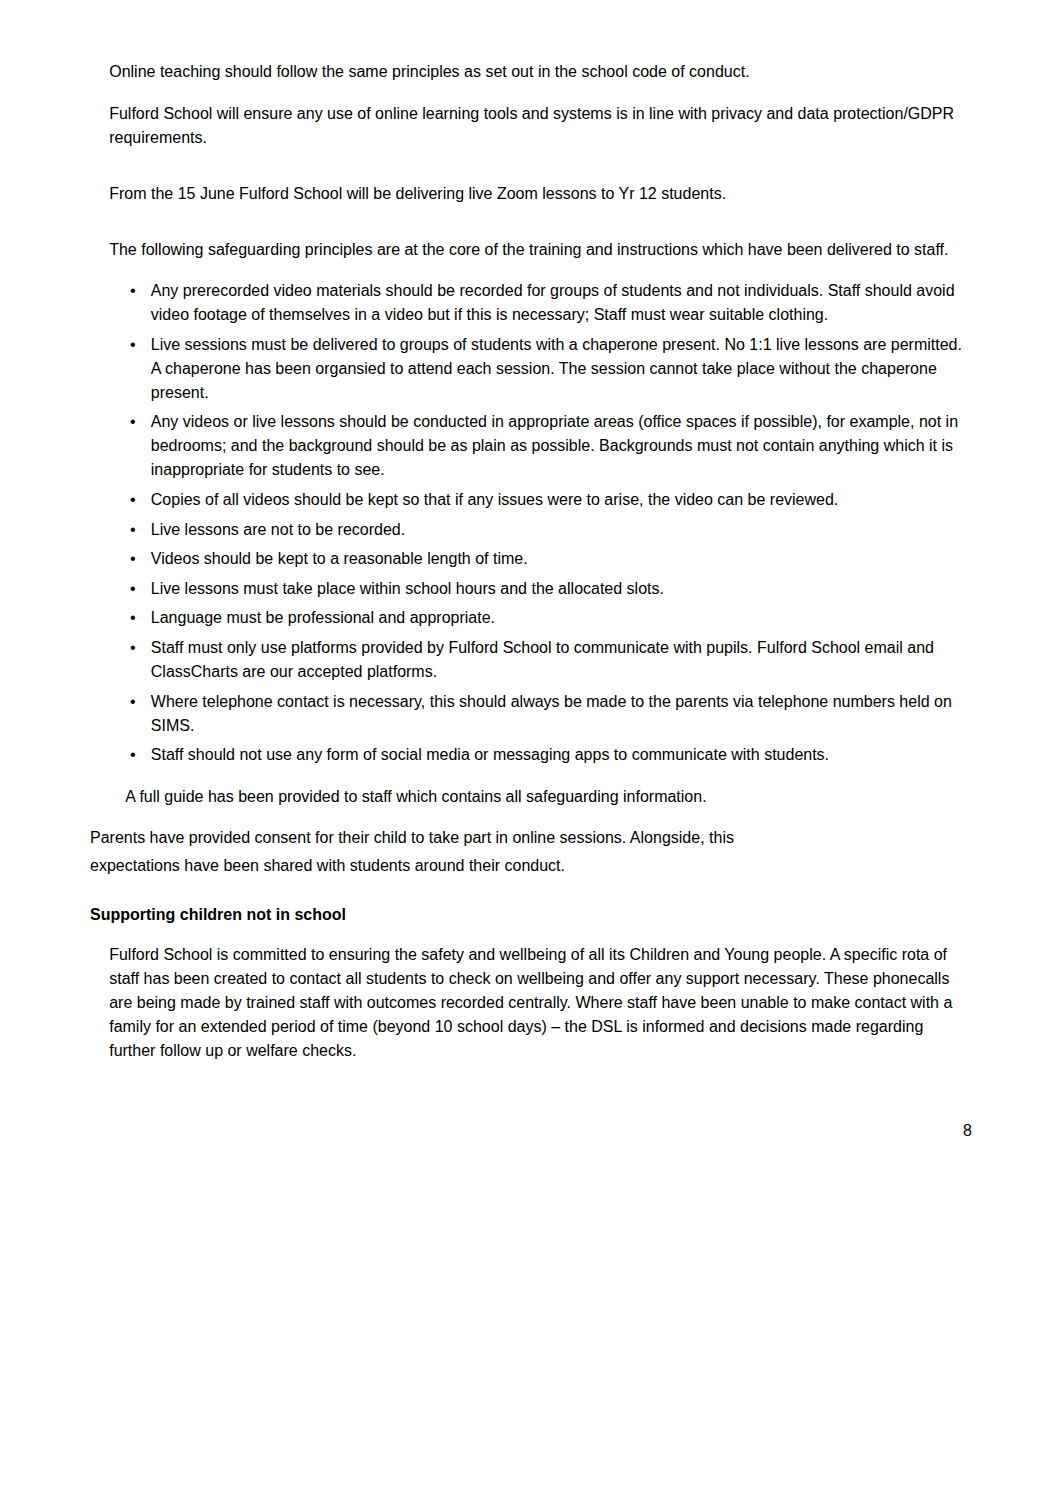Online teaching should follow the same principles as set out in the school code of conduct.
Fulford School will ensure any use of online learning tools and systems is in line with privacy and data protection/GDPR requirements.
From the 15 June Fulford School will be delivering live Zoom lessons to Yr 12 students.
The following safeguarding principles are at the core of the training and instructions which have been delivered to staff.
Any prerecorded video materials should be recorded for groups of students and not individuals. Staff should avoid video footage of themselves in a video but if this is necessary; Staff must wear suitable clothing.
Live sessions must be delivered to groups of students with a chaperone present. No 1:1 live lessons are permitted. A chaperone has been organsied to attend each session. The session cannot take place without the chaperone present.
Any videos or live lessons should be conducted in appropriate areas (office spaces if possible), for example, not in bedrooms; and the background should be as plain as possible. Backgrounds must not contain anything which it is inappropriate for students to see.
Copies of all videos should be kept so that if any issues were to arise, the video can be reviewed.
Live lessons are not to be recorded.
Videos should be kept to a reasonable length of time.
Live lessons must take place within school hours and the allocated slots.
Language must be professional and appropriate.
Staff must only use platforms provided by Fulford School to communicate with pupils. Fulford School email and ClassCharts are our accepted platforms.
Where telephone contact is necessary, this should always be made to the parents via telephone numbers held on SIMS.
Staff should not use any form of social media or messaging apps to communicate with students.
A full guide has been provided to staff which contains all safeguarding information.
Parents have provided consent for their child to take part in online sessions. Alongside, this
expectations have been shared with students around their conduct.
Supporting children not in school
Fulford School is committed to ensuring the safety and wellbeing of all its Children and Young people. A specific rota of staff has been created to contact all students to check on wellbeing and offer any support necessary. These phonecalls are being made by trained staff with outcomes recorded centrally. Where staff have been unable to make contact with a family for an extended period of time (beyond 10 school days) – the DSL is informed and decisions made regarding further follow up or welfare checks.
8